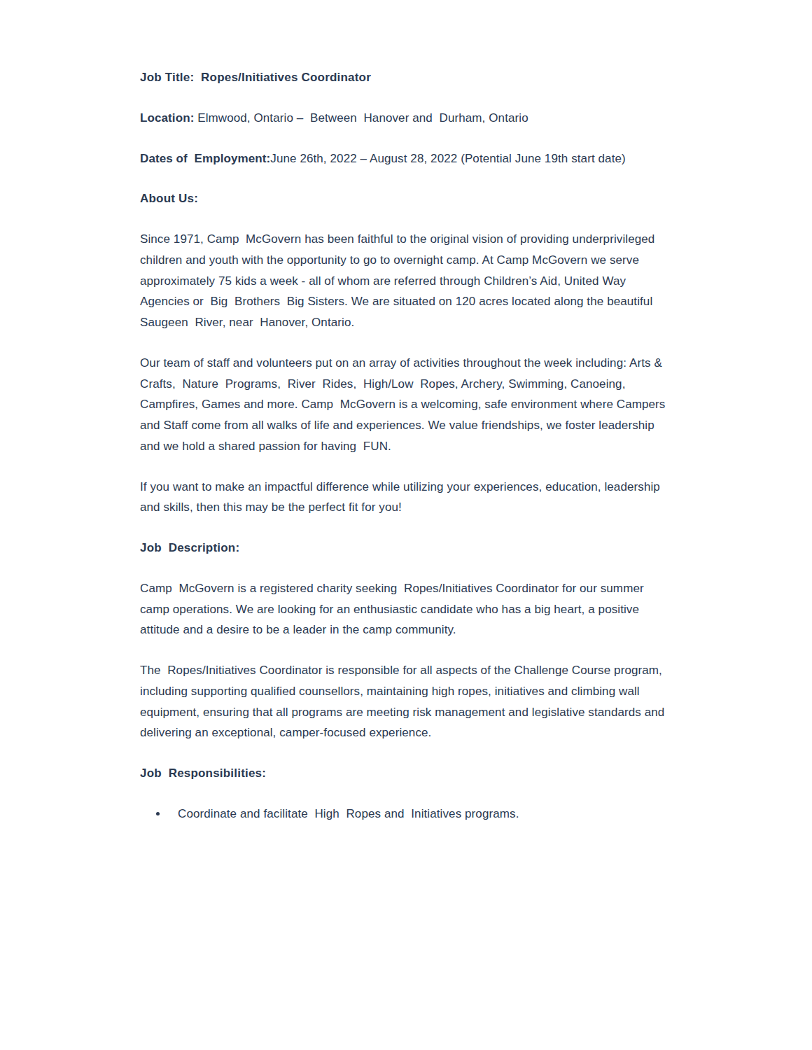Job Title: Ropes/Initiatives Coordinator
Location: Elmwood, Ontario – Between Hanover and Durham, Ontario
Dates of Employment: June 26th, 2022 – August 28, 2022 (Potential June 19th start date)
About Us:
Since 1971, Camp McGovern has been faithful to the original vision of providing underprivileged children and youth with the opportunity to go to overnight camp. At Camp McGovern we serve approximately 75 kids a week - all of whom are referred through Children’s Aid, United Way Agencies or Big Brothers Big Sisters. We are situated on 120 acres located along the beautiful Saugeen River, near Hanover, Ontario.
Our team of staff and volunteers put on an array of activities throughout the week including: Arts & Crafts, Nature Programs, River Rides, High/Low Ropes, Archery, Swimming, Canoeing, Campfires, Games and more. Camp McGovern is a welcoming, safe environment where Campers and Staff come from all walks of life and experiences. We value friendships, we foster leadership and we hold a shared passion for having FUN.
If you want to make an impactful difference while utilizing your experiences, education, leadership and skills, then this may be the perfect fit for you!
Job Description:
Camp McGovern is a registered charity seeking Ropes/Initiatives Coordinator for our summer camp operations. We are looking for an enthusiastic candidate who has a big heart, a positive attitude and a desire to be a leader in the camp community.
The Ropes/Initiatives Coordinator is responsible for all aspects of the Challenge Course program, including supporting qualified counsellors, maintaining high ropes, initiatives and climbing wall equipment, ensuring that all programs are meeting risk management and legislative standards and delivering an exceptional, camper-focused experience.
Job Responsibilities:
Coordinate and facilitate High Ropes and Initiatives programs.